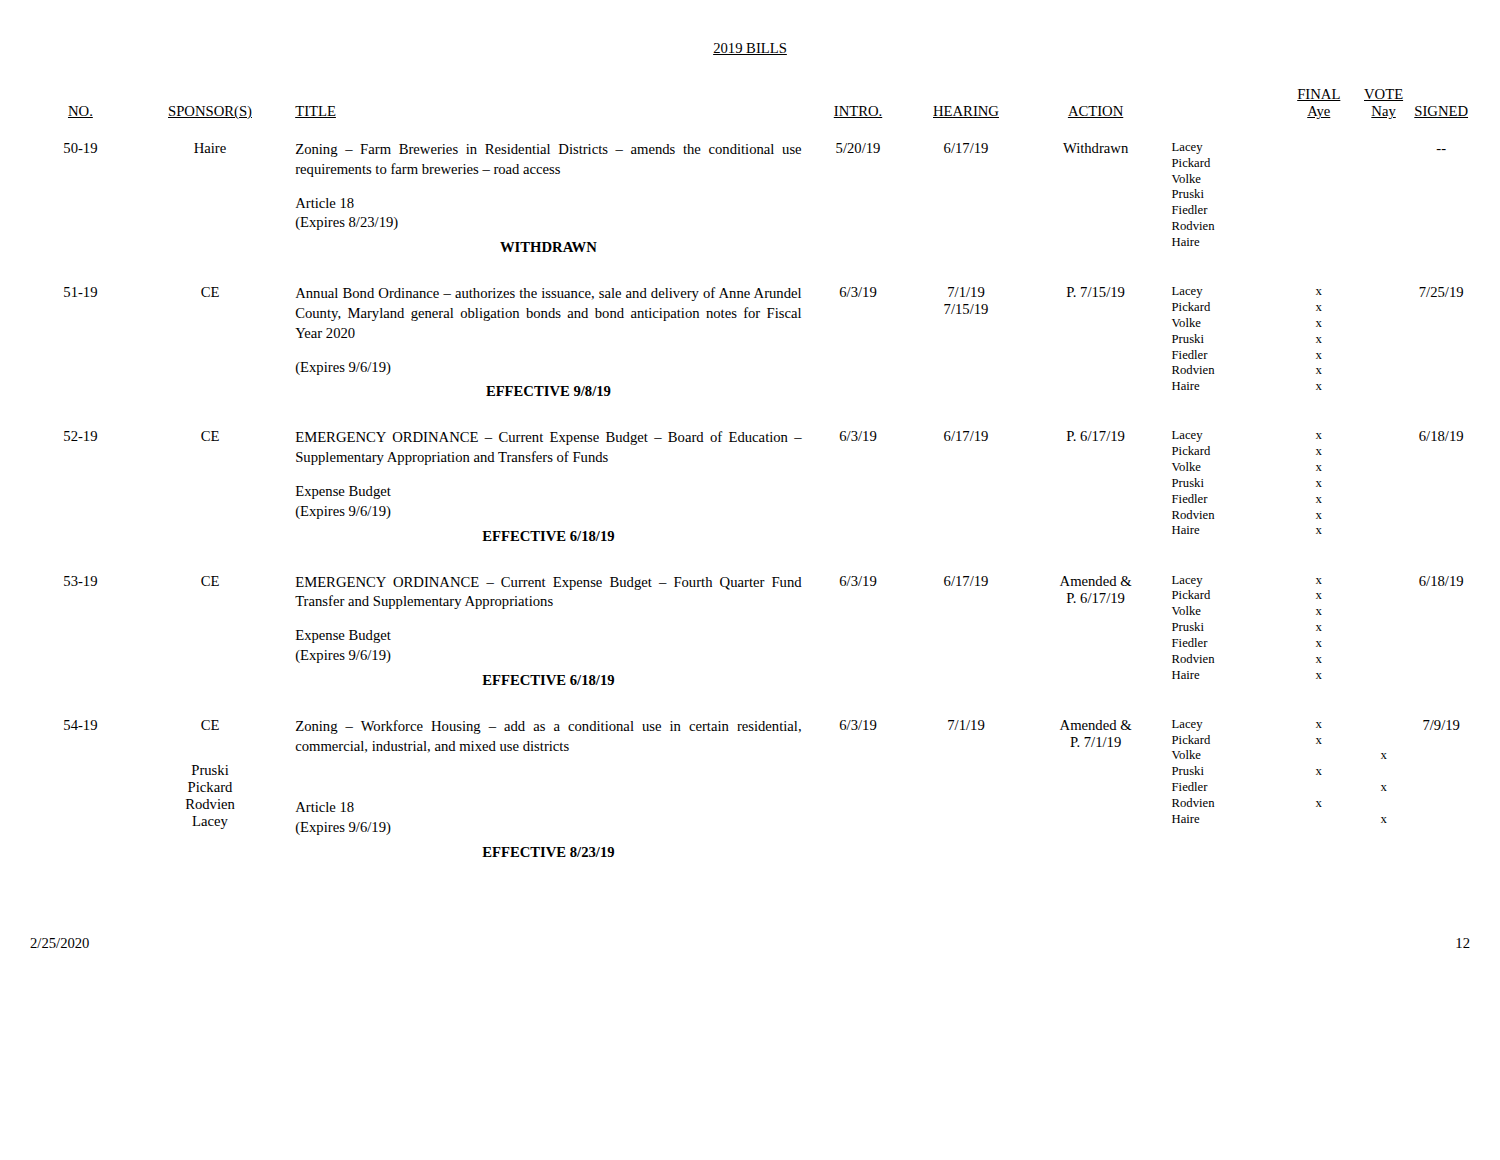2019 BILLS
| NO. | SPONSOR(S) | TITLE | INTRO. | HEARING | ACTION | | FINAL Aye | VOTE Nay | SIGNED |
| --- | --- | --- | --- | --- | --- | --- | --- | --- | --- |
| 50-19 | Haire | Zoning – Farm Breweries in Residential Districts – amends the conditional use requirements to farm breweries – road access Article 18 (Expires 8/23/19) WITHDRAWN | 5/20/19 | 6/17/19 | Withdrawn | Lacey Pickard Volke Pruski Fiedler Rodvien Haire | | | -- |
| 51-19 | CE | Annual Bond Ordinance – authorizes the issuance, sale and delivery of Anne Arundel County, Maryland general obligation bonds and bond anticipation notes for Fiscal Year 2020 (Expires 9/6/19) EFFECTIVE 9/8/19 | 6/3/19 | 7/1/19 7/15/19 | P. 7/15/19 | Lacey Pickard Volke Pruski Fiedler Rodvien Haire | x x x x x x x | | 7/25/19 |
| 52-19 | CE | EMERGENCY ORDINANCE – Current Expense Budget – Board of Education – Supplementary Appropriation and Transfers of Funds Expense Budget (Expires 9/6/19) EFFECTIVE 6/18/19 | 6/3/19 | 6/17/19 | P. 6/17/19 | Lacey Pickard Volke Pruski Fiedler Rodvien Haire | x x x x x x x | | 6/18/19 |
| 53-19 | CE | EMERGENCY ORDINANCE – Current Expense Budget – Fourth Quarter Fund Transfer and Supplementary Appropriations Expense Budget (Expires 9/6/19) EFFECTIVE 6/18/19 | 6/3/19 | 6/17/19 | Amended & P. 6/17/19 | Lacey Pickard Volke Pruski Fiedler Rodvien Haire | x x x x x x x | | 6/18/19 |
| 54-19 | CE Pruski Pickard Rodvien Lacey | Zoning – Workforce Housing – add as a conditional use in certain residential, commercial, industrial, and mixed use districts Article 18 (Expires 9/6/19) EFFECTIVE 8/23/19 | 6/3/19 | 7/1/19 | Amended & P. 7/1/19 | Lacey Pickard Volke Pruski Fiedler Rodvien Haire | x x x x | x x x | 7/9/19 |
2/25/2020
12